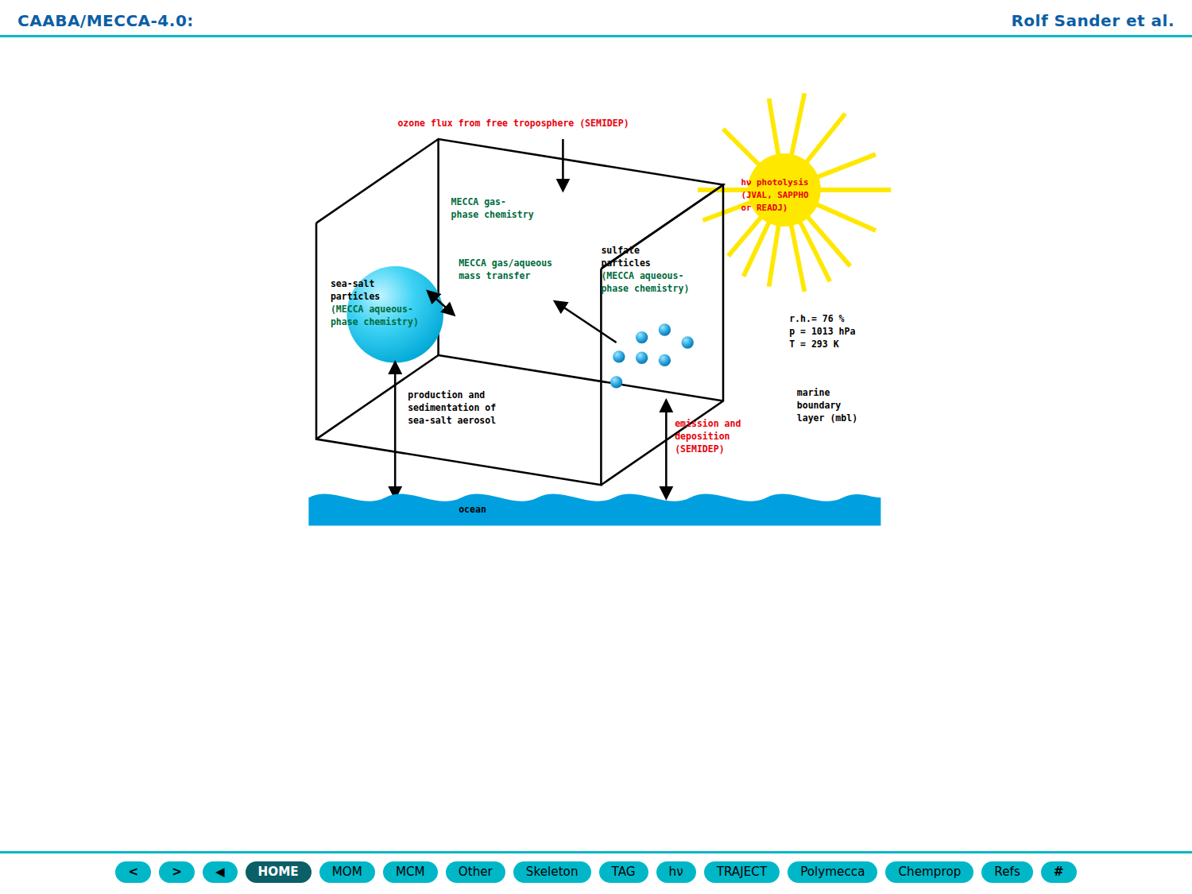CAABA/MECCA-4.0:
Rolf Sander et al.
Schematic of the CAABA/MECCA marine boundary layer box model A box representing the marine boundary layer above the ocean, with ozone flux from the free troposphere, MECCA gas-phase chemistry, gas/aqueous mass transfer, sea-salt particles and sulfate particles with MECCA aqueous-phase chemistry, photolysis by sunlight, emission and deposition, and production and sedimentation of sea-salt aerosol. hν photolysis (JVAL, SAPPHO or READJ) ozone flux from free troposphere (SEMIDEP) MECCA gas- phase chemistry MECCA gas/aqueous mass transfer sea-salt particles (MECCA aqueous- phase chemistry) sulfate particles (MECCA aqueous- phase chemistry) r.h.= 76 % p = 1013 hPa T = 293 K marine boundary layer (mbl) production and sedimentation of sea-salt aerosol emission and deposition (SEMIDEP) ocean
< > ◀ HOME MOM MCM Other Skeleton TAG hν TRAJECT Polymecca Chemprop Refs #